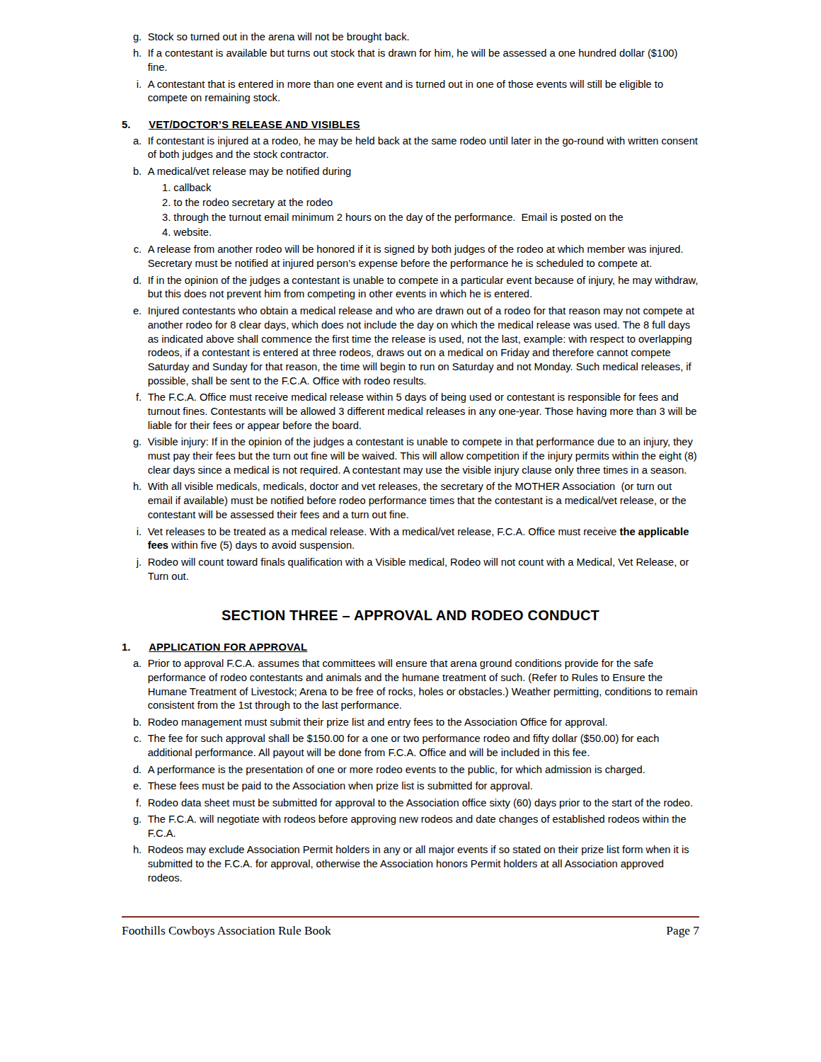Stock so turned out in the arena will not be brought back.
If a contestant is available but turns out stock that is drawn for him, he will be assessed a one hundred dollar ($100) fine.
A contestant that is entered in more than one event and is turned out in one of those events will still be eligible to compete on remaining stock.
5. VET/DOCTOR’S RELEASE AND VISIBLES
If contestant is injured at a rodeo, he may be held back at the same rodeo until later in the go-round with written consent of both judges and the stock contractor.
A medical/vet release may be notified during
callback
to the rodeo secretary at the rodeo
through the turnout email minimum 2 hours on the day of the performance. Email is posted on the
website.
A release from another rodeo will be honored if it is signed by both judges of the rodeo at which member was injured. Secretary must be notified at injured person’s expense before the performance he is scheduled to compete at.
If in the opinion of the judges a contestant is unable to compete in a particular event because of injury, he may withdraw, but this does not prevent him from competing in other events in which he is entered.
Injured contestants who obtain a medical release and who are drawn out of a rodeo for that reason may not compete at another rodeo for 8 clear days, which does not include the day on which the medical release was used. The 8 full days as indicated above shall commence the first time the release is used, not the last, example: with respect to overlapping rodeos, if a contestant is entered at three rodeos, draws out on a medical on Friday and therefore cannot compete Saturday and Sunday for that reason, the time will begin to run on Saturday and not Monday. Such medical releases, if possible, shall be sent to the F.C.A. Office with rodeo results.
The F.C.A. Office must receive medical release within 5 days of being used or contestant is responsible for fees and turnout fines. Contestants will be allowed 3 different medical releases in any one-year. Those having more than 3 will be liable for their fees or appear before the board.
Visible injury: If in the opinion of the judges a contestant is unable to compete in that performance due to an injury, they must pay their fees but the turn out fine will be waived. This will allow competition if the injury permits within the eight (8) clear days since a medical is not required. A contestant may use the visible injury clause only three times in a season.
With all visible medicals, medicals, doctor and vet releases, the secretary of the MOTHER Association (or turn out email if available) must be notified before rodeo performance times that the contestant is a medical/vet release, or the contestant will be assessed their fees and a turn out fine.
Vet releases to be treated as a medical release. With a medical/vet release, F.C.A. Office must receive the applicable fees within five (5) days to avoid suspension.
Rodeo will count toward finals qualification with a Visible medical, Rodeo will not count with a Medical, Vet Release, or Turn out.
SECTION THREE – APPROVAL AND RODEO CONDUCT
1. APPLICATION FOR APPROVAL
Prior to approval F.C.A. assumes that committees will ensure that arena ground conditions provide for the safe performance of rodeo contestants and animals and the humane treatment of such. (Refer to Rules to Ensure the Humane Treatment of Livestock; Arena to be free of rocks, holes or obstacles.) Weather permitting, conditions to remain consistent from the 1st through to the last performance.
Rodeo management must submit their prize list and entry fees to the Association Office for approval.
The fee for such approval shall be $150.00 for a one or two performance rodeo and fifty dollar ($50.00) for each additional performance. All payout will be done from F.C.A. Office and will be included in this fee.
A performance is the presentation of one or more rodeo events to the public, for which admission is charged.
These fees must be paid to the Association when prize list is submitted for approval.
Rodeo data sheet must be submitted for approval to the Association office sixty (60) days prior to the start of the rodeo.
The F.C.A. will negotiate with rodeos before approving new rodeos and date changes of established rodeos within the F.C.A.
Rodeos may exclude Association Permit holders in any or all major events if so stated on their prize list form when it is submitted to the F.C.A. for approval, otherwise the Association honors Permit holders at all Association approved rodeos.
Foothills Cowboys Association Rule Book
Page 7